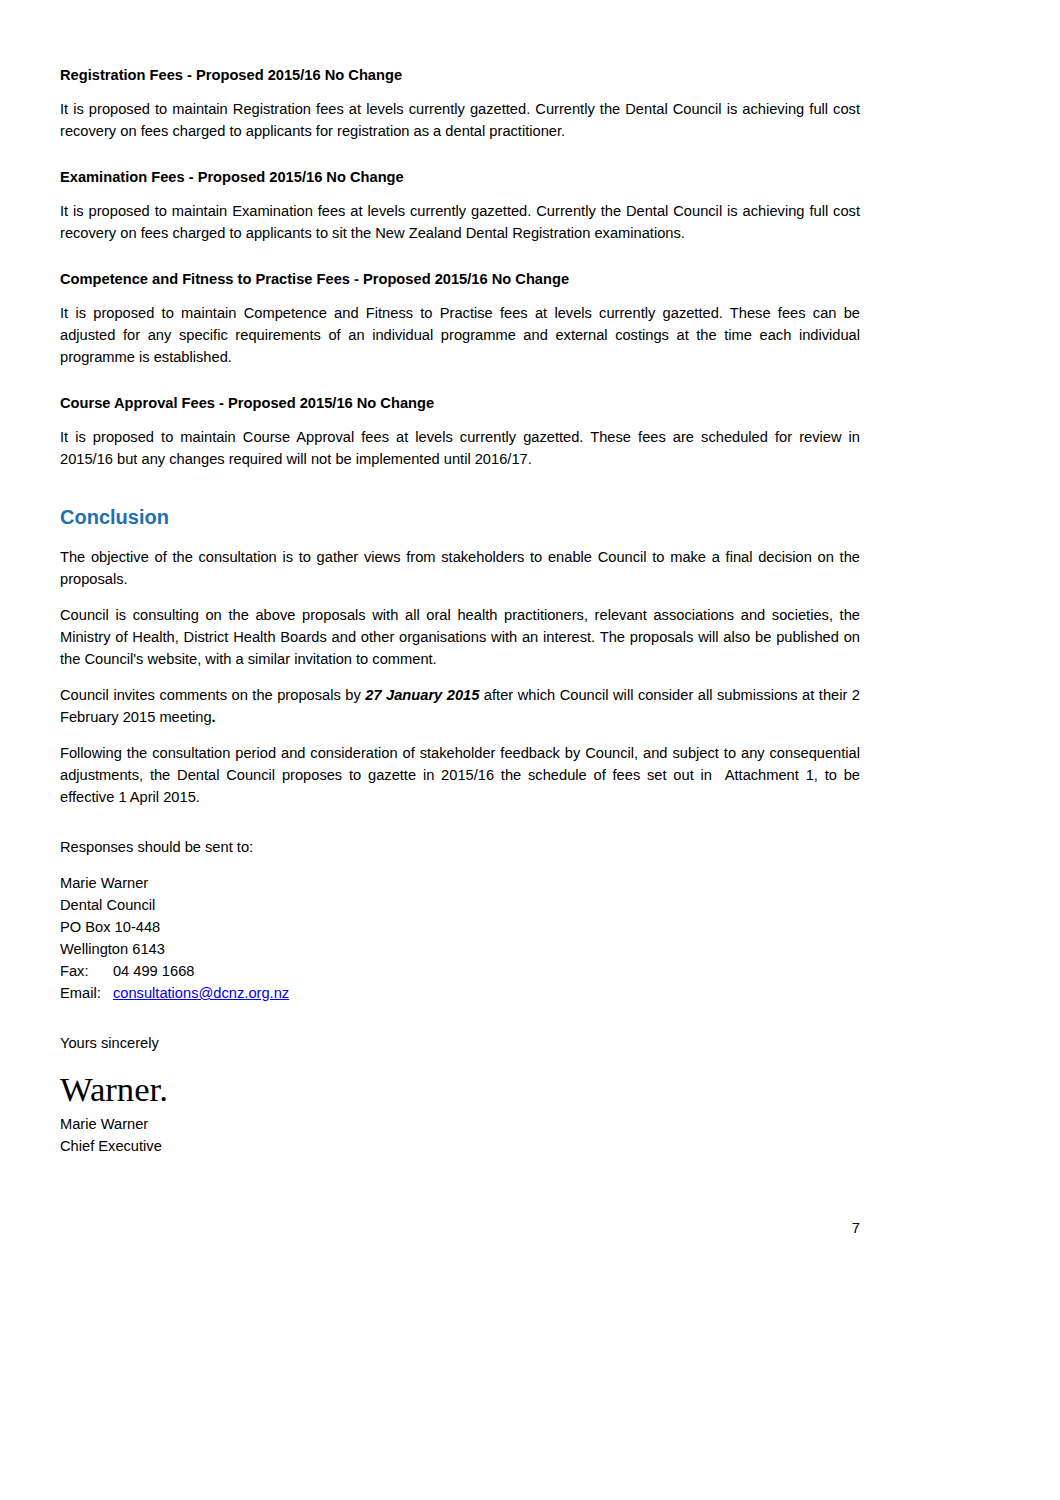Registration Fees - Proposed 2015/16 No Change
It is proposed to maintain Registration fees at levels currently gazetted. Currently the Dental Council is achieving full cost recovery on fees charged to applicants for registration as a dental practitioner.
Examination Fees - Proposed 2015/16 No Change
It is proposed to maintain Examination fees at levels currently gazetted. Currently the Dental Council is achieving full cost recovery on fees charged to applicants to sit the New Zealand Dental Registration examinations.
Competence and Fitness to Practise Fees - Proposed 2015/16 No Change
It is proposed to maintain Competence and Fitness to Practise fees at levels currently gazetted. These fees can be adjusted for any specific requirements of an individual programme and external costings at the time each individual programme is established.
Course Approval Fees - Proposed 2015/16 No Change
It is proposed to maintain Course Approval fees at levels currently gazetted. These fees are scheduled for review in 2015/16 but any changes required will not be implemented until 2016/17.
Conclusion
The objective of the consultation is to gather views from stakeholders to enable Council to make a final decision on the proposals.
Council is consulting on the above proposals with all oral health practitioners, relevant associations and societies, the Ministry of Health, District Health Boards and other organisations with an interest. The proposals will also be published on the Council's website, with a similar invitation to comment.
Council invites comments on the proposals by 27 January 2015 after which Council will consider all submissions at their 2 February 2015 meeting.
Following the consultation period and consideration of stakeholder feedback by Council, and subject to any consequential adjustments, the Dental Council proposes to gazette in 2015/16 the schedule of fees set out in Attachment 1, to be effective 1 April 2015.
Responses should be sent to:
Marie Warner
Dental Council
PO Box 10-448
Wellington 6143
Fax: 04 499 1668
Email: consultations@dcnz.org.nz
Yours sincerely
Warner.
Marie Warner
Chief Executive
7